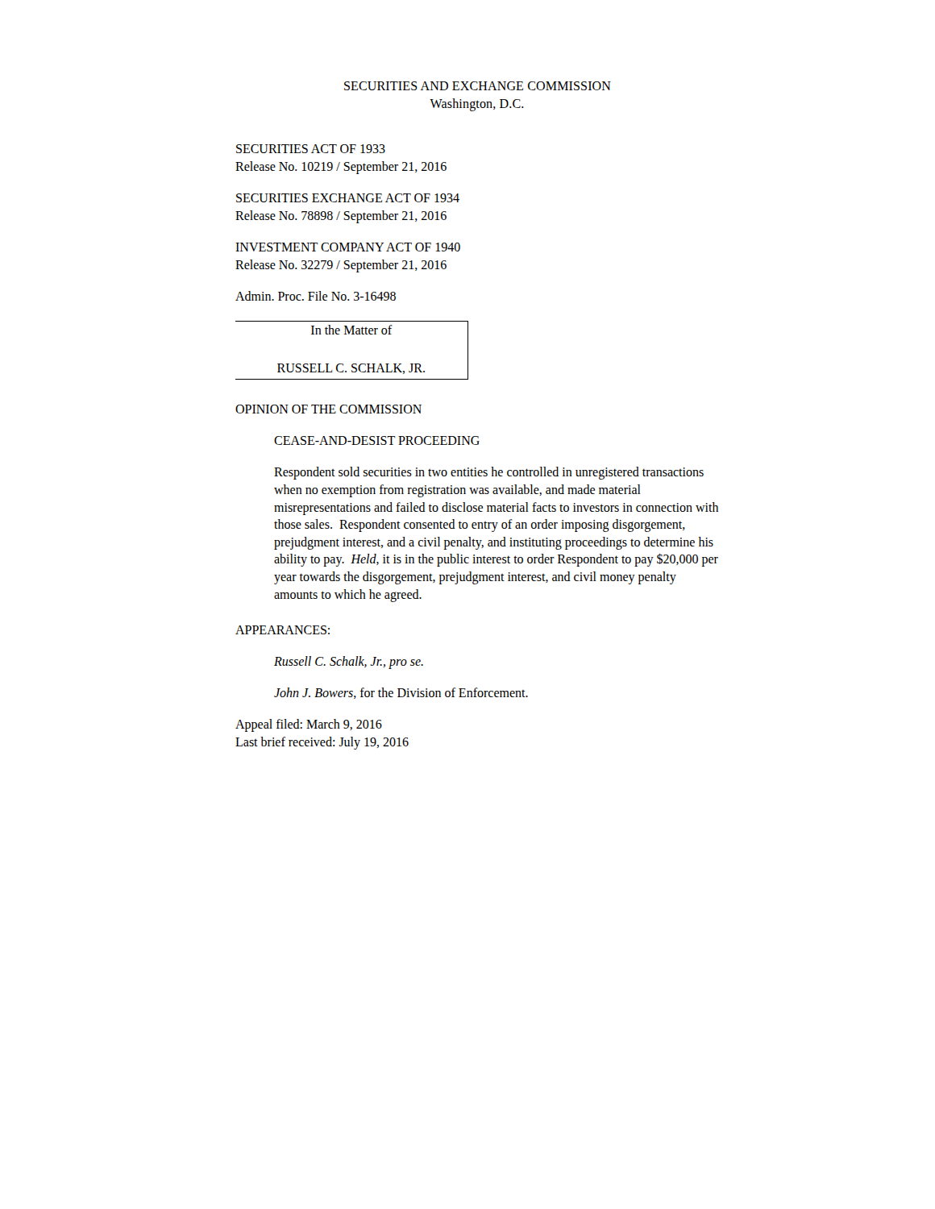SECURITIES AND EXCHANGE COMMISSION
Washington, D.C.
SECURITIES ACT OF 1933
Release No. 10219 / September 21, 2016
SECURITIES EXCHANGE ACT OF 1934
Release No. 78898 / September 21, 2016
INVESTMENT COMPANY ACT OF 1940
Release No. 32279 / September 21, 2016
Admin. Proc. File No. 3-16498
| In the Matter of RUSSELL C. SCHALK, JR. | |
OPINION OF THE COMMISSION
CEASE-AND-DESIST PROCEEDING
Respondent sold securities in two entities he controlled in unregistered transactions when no exemption from registration was available, and made material misrepresentations and failed to disclose material facts to investors in connection with those sales. Respondent consented to entry of an order imposing disgorgement, prejudgment interest, and a civil penalty, and instituting proceedings to determine his ability to pay. Held, it is in the public interest to order Respondent to pay $20,000 per year towards the disgorgement, prejudgment interest, and civil money penalty amounts to which he agreed.
APPEARANCES:
Russell C. Schalk, Jr., pro se.
John J. Bowers, for the Division of Enforcement.
Appeal filed: March 9, 2016
Last brief received: July 19, 2016